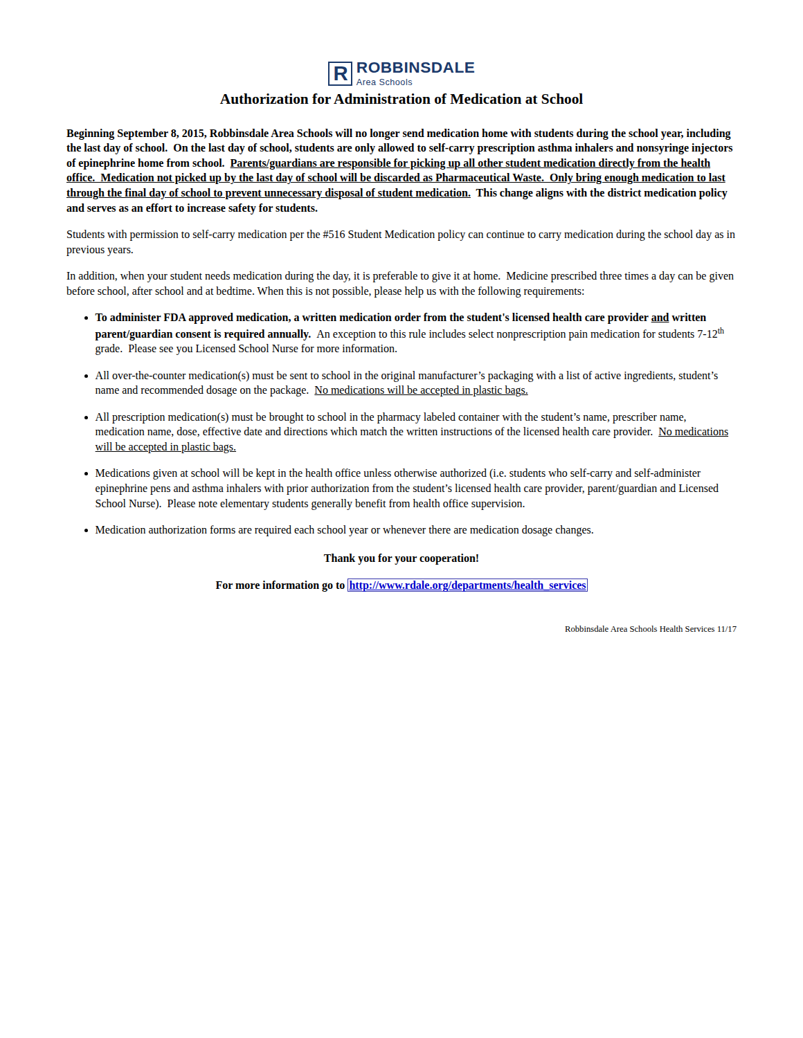RROBBINSDALE
Area Schools
Authorization for Administration of Medication at School
Beginning September 8, 2015, Robbinsdale Area Schools will no longer send medication home with students during the school year, including the last day of school. On the last day of school, students are only allowed to self-carry prescription asthma inhalers and nonsyringe injectors of epinephrine home from school. Parents/guardians are responsible for picking up all other student medication directly from the health office. Medication not picked up by the last day of school will be discarded as Pharmaceutical Waste. Only bring enough medication to last through the final day of school to prevent unnecessary disposal of student medication. This change aligns with the district medication policy and serves as an effort to increase safety for students.
Students with permission to self-carry medication per the #516 Student Medication policy can continue to carry medication during the school day as in previous years.
In addition, when your student needs medication during the day, it is preferable to give it at home. Medicine prescribed three times a day can be given before school, after school and at bedtime. When this is not possible, please help us with the following requirements:
To administer FDA approved medication, a written medication order from the student's licensed health care provider and written parent/guardian consent is required annually. An exception to this rule includes select nonprescription pain medication for students 7-12th grade. Please see you Licensed School Nurse for more information.
All over-the-counter medication(s) must be sent to school in the original manufacturer’s packaging with a list of active ingredients, student’s name and recommended dosage on the package. No medications will be accepted in plastic bags.
All prescription medication(s) must be brought to school in the pharmacy labeled container with the student’s name, prescriber name, medication name, dose, effective date and directions which match the written instructions of the licensed health care provider. No medications will be accepted in plastic bags.
Medications given at school will be kept in the health office unless otherwise authorized (i.e. students who self-carry and self-administer epinephrine pens and asthma inhalers with prior authorization from the student’s licensed health care provider, parent/guardian and Licensed School Nurse). Please note elementary students generally benefit from health office supervision.
Medication authorization forms are required each school year or whenever there are medication dosage changes.
Thank you for your cooperation!
For more information go to http://www.rdale.org/departments/health_services
Robbinsdale Area Schools Health Services 11/17